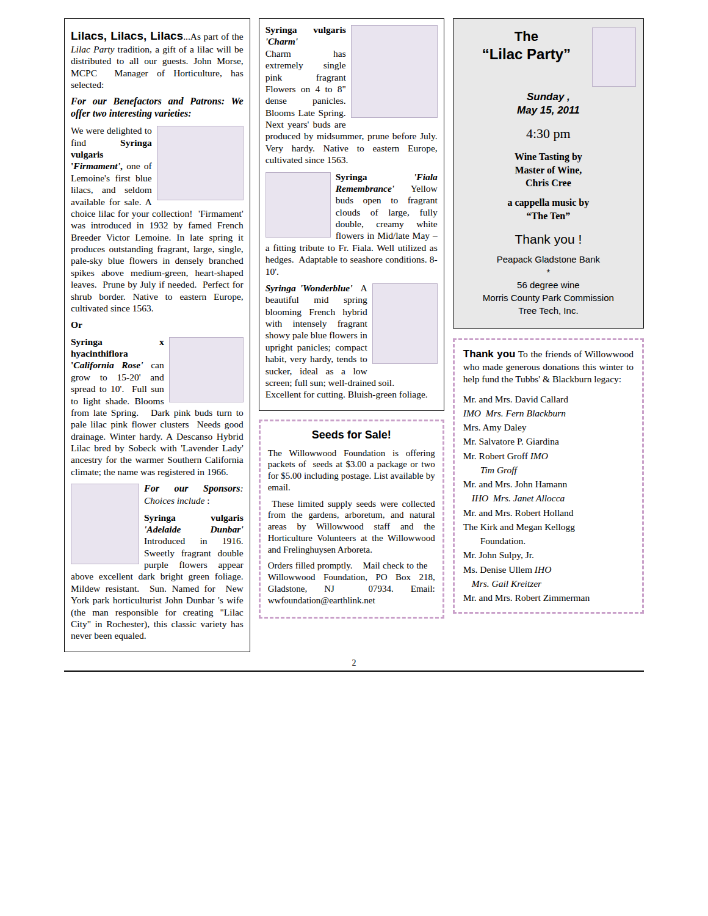Lilacs, Lilacs, Lilacs
...As part of the Lilac Party tradition, a gift of a lilac will be distributed to all our guests. John Morse, MCPC Manager of Horticulture, has selected:
For our Benefactors and Patrons: We offer two interesting varieties:
We were delighted to find Syringa vulgaris 'Firmament', one of Lemoine's first blue lilacs, and seldom available for sale. A choice lilac for your collection! 'Firmament' was introduced in 1932 by famed French Breeder Victor Lemoine. In late spring it produces outstanding fragrant, large, single, pale-sky blue flowers in densely branched spikes above medium-green, heart-shaped leaves. Prune by July if needed. Perfect for shrub border. Native to eastern Europe, cultivated since 1563.
Or
Syringa x hyacinthiflora 'California Rose' can grow to 15-20' and spread to 10'. Full sun to light shade. Blooms from late Spring. Dark pink buds turn to pale lilac pink flower clusters Needs good drainage. Winter hardy. A Descanso Hybrid Lilac bred by Sobeck with 'Lavender Lady' ancestry for the warmer Southern California climate; the name was registered in 1966.
For our Sponsors: Choices include :
Syringa vulgaris 'Adelaide Dunbar' Introduced in 1916. Sweetly fragrant double purple flowers appear above excellent dark bright green foliage. Mildew resistant. Sun. Named for New York park horticulturist John Dunbar 's wife (the man responsible for creating "Lilac City" in Rochester), this classic variety has never been equaled.
Syringa vulgaris 'Charm'
Charm has extremely single pink fragrant Flowers on 4 to 8" dense panicles. Blooms Late Spring. Next years' buds are produced by midsummer, prune before July. Very hardy. Native to eastern Europe, cultivated since 1563.
Syringa 'Fiala Remembrance' Yellow buds open to fragrant clouds of large, fully double, creamy white flowers in Mid/late May – a fitting tribute to Fr. Fiala. Well utilized as hedges. Adaptable to seashore conditions. 8-10'.
Syringa 'Wonderblue' A beautiful mid spring blooming French hybrid with intensely fragrant showy pale blue flowers in upright panicles; compact habit, very hardy, tends to sucker, ideal as a low screen; full sun; well-drained soil.
Excellent for cutting. Bluish-green foliage.
Seeds for Sale!
The Willowwood Foundation is offering packets of seeds at $3.00 a package or two for $5.00 including postage. List available by email.
These limited supply seeds were collected from the gardens, arboretum, and natural areas by Willowwood staff and the Horticulture Volunteers at the Willowwood and Frelinghuysen Arboreta.
Orders filled promptly. Mail check to the Willowwood Foundation, PO Box 218, Gladstone, NJ 07934. Email: wwfoundation@earthlink.net
The
“Lilac Party”
Sunday ,
May 15, 2011
4:30 pm
Wine Tasting by
Master of Wine,
Chris Cree
a cappella music by
“The Ten”
Thank you !
Peapack Gladstone Bank
*
56 degree wine
Morris County Park Commission
Tree Tech, Inc.
Thank you To the friends of Willowwood who made generous donations this winter to help fund the Tubbs' & Blackburn legacy:
Mr. and Mrs. David Callard
IMO Mrs. Fern Blackburn
Mrs. Amy Daley
Mr. Salvatore P. Giardina
Mr. Robert Groff IMO
Tim Groff
Mr. and Mrs. John Hamann
IHO Mrs. Janet Allocca
Mr. and Mrs. Robert Holland
The Kirk and Megan Kellogg
Foundation.
Mr. John Sulpy, Jr.
Ms. Denise Ullem IHO
Mrs. Gail Kreitzer
Mr. and Mrs. Robert Zimmerman
2